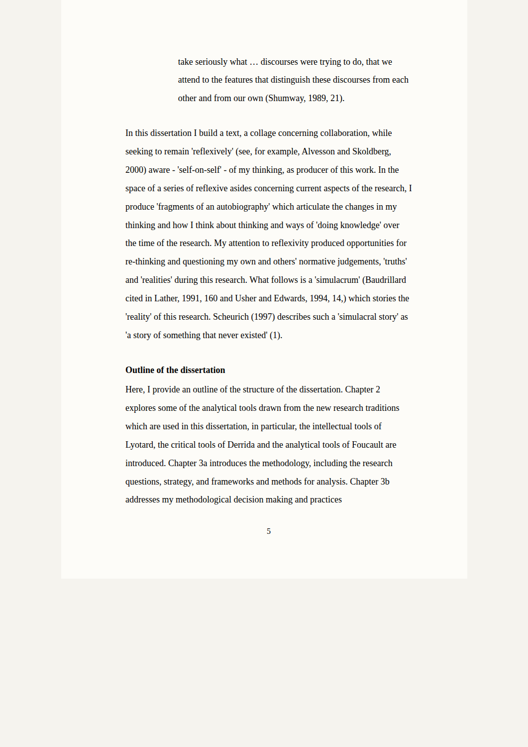take seriously what … discourses were trying to do, that we attend to the features that distinguish these discourses from each other and from our own (Shumway, 1989, 21).
In this dissertation I build a text, a collage concerning collaboration, while seeking to remain 'reflexively' (see, for example, Alvesson and Skoldberg, 2000) aware - 'self-on-self' - of my thinking, as producer of this work. In the space of a series of reflexive asides concerning current aspects of the research, I produce 'fragments of an autobiography' which articulate the changes in my thinking and how I think about thinking and ways of 'doing knowledge' over the time of the research. My attention to reflexivity produced opportunities for re-thinking and questioning my own and others' normative judgements, 'truths' and 'realities' during this research. What follows is a 'simulacrum' (Baudrillard cited in Lather, 1991, 160 and Usher and Edwards, 1994, 14,) which stories the 'reality' of this research. Scheurich (1997) describes such a 'simulacral story' as 'a story of something that never existed' (1).
Outline of the dissertation
Here, I provide an outline of the structure of the dissertation. Chapter 2 explores some of the analytical tools drawn from the new research traditions which are used in this dissertation, in particular, the intellectual tools of Lyotard, the critical tools of Derrida and the analytical tools of Foucault are introduced. Chapter 3a introduces the methodology, including the research questions, strategy, and frameworks and methods for analysis. Chapter 3b addresses my methodological decision making and practices
5